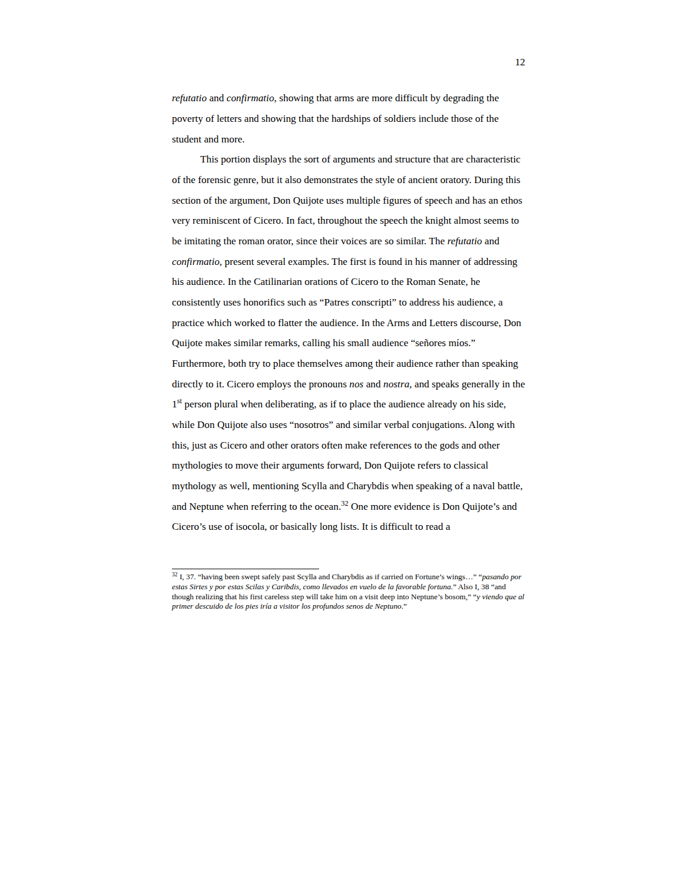12
refutatio and confirmatio, showing that arms are more difficult by degrading the poverty of letters and showing that the hardships of soldiers include those of the student and more.
This portion displays the sort of arguments and structure that are characteristic of the forensic genre, but it also demonstrates the style of ancient oratory. During this section of the argument, Don Quijote uses multiple figures of speech and has an ethos very reminiscent of Cicero. In fact, throughout the speech the knight almost seems to be imitating the roman orator, since their voices are so similar. The refutatio and confirmatio, present several examples. The first is found in his manner of addressing his audience. In the Catilinarian orations of Cicero to the Roman Senate, he consistently uses honorifics such as “Patres conscripti” to address his audience, a practice which worked to flatter the audience. In the Arms and Letters discourse, Don Quijote makes similar remarks, calling his small audience “señores míos.” Furthermore, both try to place themselves among their audience rather than speaking directly to it. Cicero employs the pronouns nos and nostra, and speaks generally in the 1st person plural when deliberating, as if to place the audience already on his side, while Don Quijote also uses “nosotros” and similar verbal conjugations. Along with this, just as Cicero and other orators often make references to the gods and other mythologies to move their arguments forward, Don Quijote refers to classical mythology as well, mentioning Scylla and Charybdis when speaking of a naval battle, and Neptune when referring to the ocean.32 One more evidence is Don Quijote’s and Cicero’s use of isocola, or basically long lists. It is difficult to read a
32 I, 37. “having been swept safely past Scylla and Charybdis as if carried on Fortune’s wings…” “pasando por estas Sirtes y por estas Scilas y Caribdis, como llevados en vuelo de la favorable fortuna.” Also I, 38 “and though realizing that his first careless step will take him on a visit deep into Neptune’s bosom,” “y viendo que al primer descuido de los pies iría a visitor los profundos senos de Neptuno.”